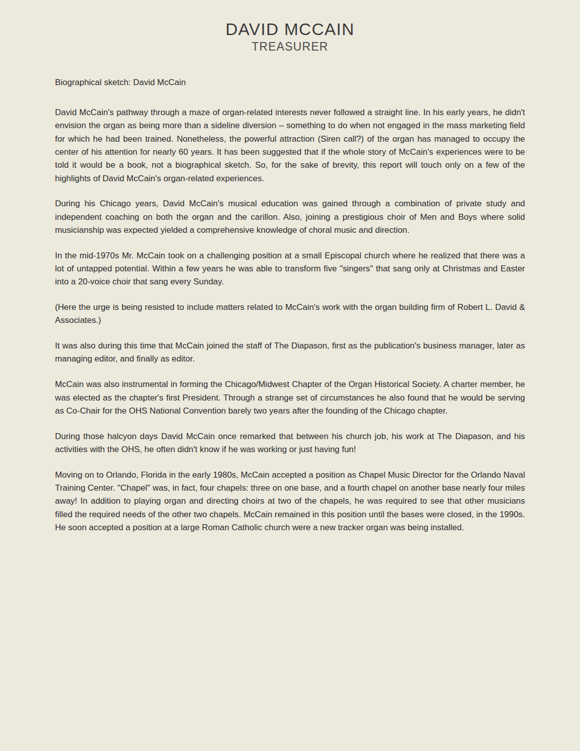DAVID MCCAIN
TREASURER
Biographical sketch: David McCain
David McCain's pathway through a maze of organ-related interests never followed a straight line. In his early years, he didn't envision the organ as being more than a sideline diversion – something to do when not engaged in the mass marketing field for which he had been trained. Nonetheless, the powerful attraction (Siren call?) of the organ has managed to occupy the center of his attention for nearly 60 years. It has been suggested that if the whole story of McCain's experiences were to be told it would be a book, not a biographical sketch. So, for the sake of brevity, this report will touch only on a few of the highlights of David McCain's organ-related experiences.
During his Chicago years, David McCain's musical education was gained through a combination of private study and independent coaching on both the organ and the carillon. Also, joining a prestigious choir of Men and Boys where solid musicianship was expected yielded a comprehensive knowledge of choral music and direction.
In the mid-1970s Mr. McCain took on a challenging position at a small Episcopal church where he realized that there was a lot of untapped potential. Within a few years he was able to transform five "singers" that sang only at Christmas and Easter into a 20-voice choir that sang every Sunday.
(Here the urge is being resisted to include matters related to McCain's work with the organ building firm of Robert L. David & Associates.)
It was also during this time that McCain joined the staff of The Diapason, first as the publication's business manager, later as managing editor, and finally as editor.
McCain was also instrumental in forming the Chicago/Midwest Chapter of the Organ Historical Society. A charter member, he was elected as the chapter's first President. Through a strange set of circumstances he also found that he would be serving as Co-Chair for the OHS National Convention barely two years after the founding of the Chicago chapter.
During those halcyon days David McCain once remarked that between his church job, his work at The Diapason, and his activities with the OHS, he often didn't know if he was working or just having fun!
Moving on to Orlando, Florida in the early 1980s, McCain accepted a position as Chapel Music Director for the Orlando Naval Training Center. "Chapel" was, in fact, four chapels: three on one base, and a fourth chapel on another base nearly four miles away! In addition to playing organ and directing choirs at two of the chapels, he was required to see that other musicians filled the required needs of the other two chapels. McCain remained in this position until the bases were closed, in the 1990s. He soon accepted a position at a large Roman Catholic church were a new tracker organ was being installed.